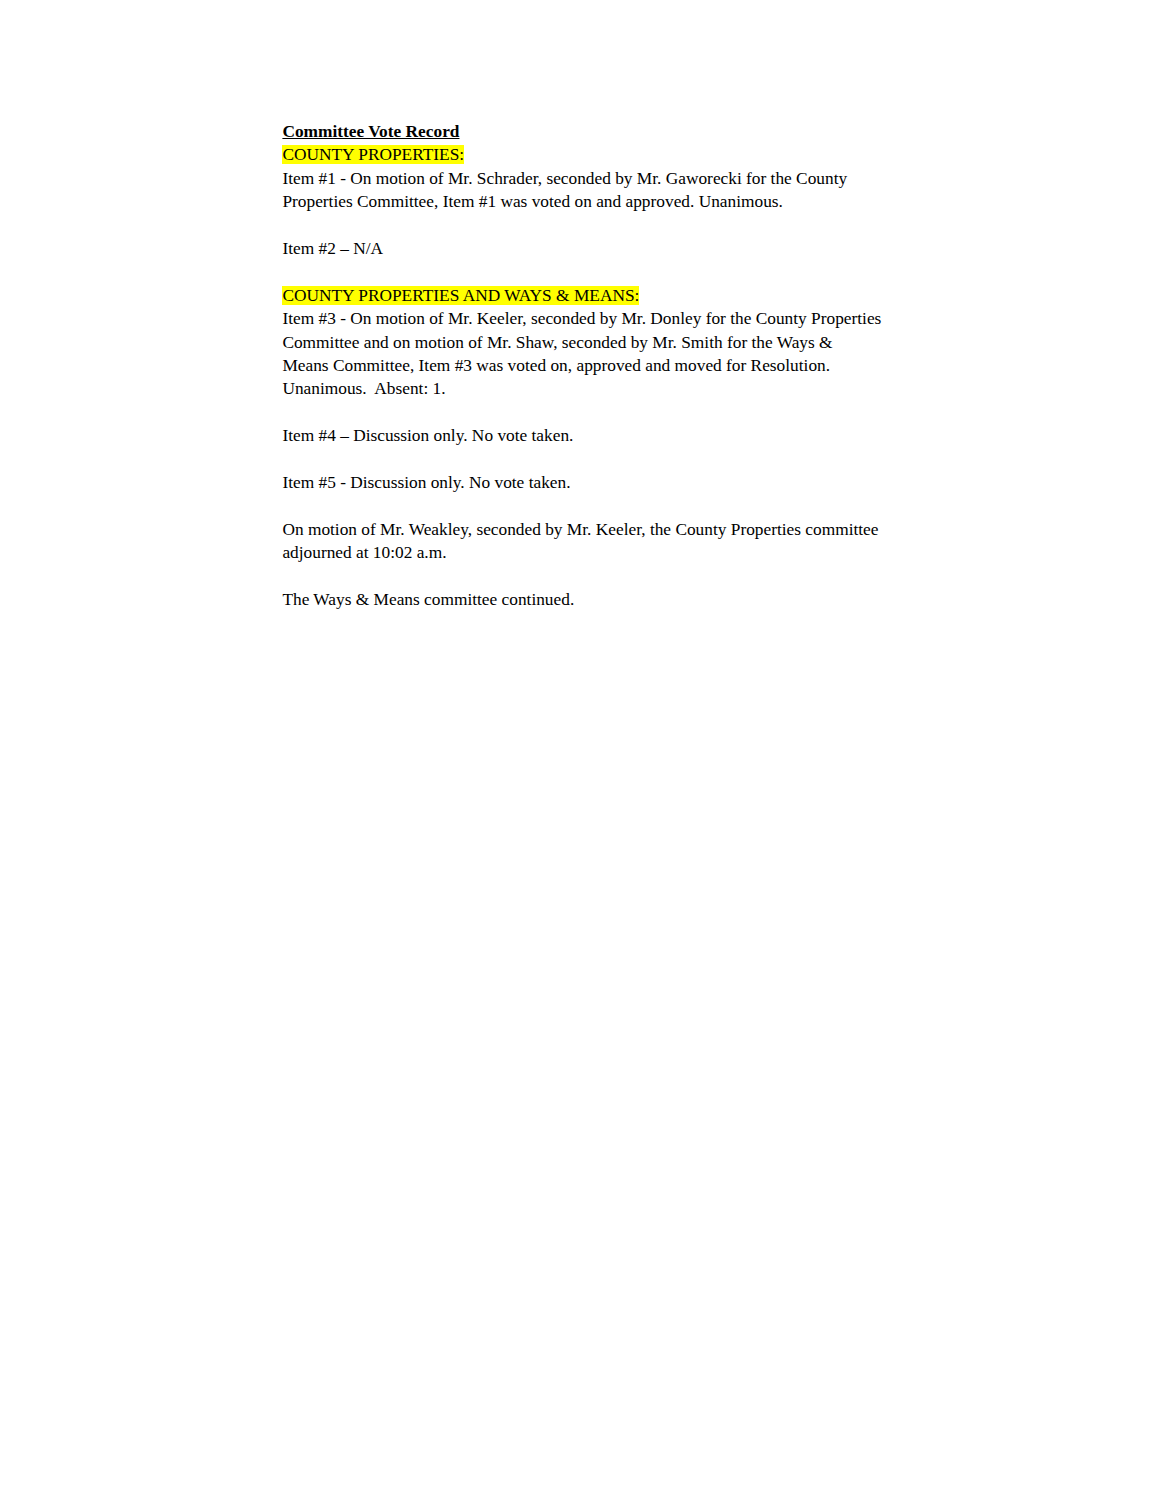Committee Vote Record
COUNTY PROPERTIES:
Item #1 - On motion of Mr. Schrader, seconded by Mr. Gaworecki for the County Properties Committee, Item #1 was voted on and approved. Unanimous.
Item #2 – N/A
COUNTY PROPERTIES AND WAYS & MEANS:
Item #3 - On motion of Mr. Keeler, seconded by Mr. Donley for the County Properties Committee and on motion of Mr. Shaw, seconded by Mr. Smith for the Ways & Means Committee, Item #3 was voted on, approved and moved for Resolution. Unanimous. Absent: 1.
Item #4 – Discussion only. No vote taken.
Item #5 - Discussion only. No vote taken.
On motion of Mr. Weakley, seconded by Mr. Keeler, the County Properties committee adjourned at 10:02 a.m.
The Ways & Means committee continued.